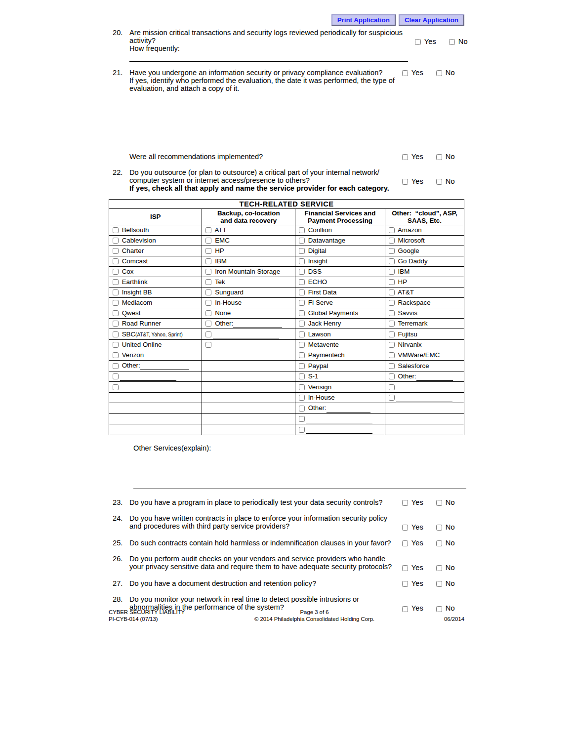Print Application Clear Application
20.
Are mission critical transactions and security logs reviewed periodically for suspicious activity?
How frequently:
Yes No
21.
Have you undergone an information security or privacy compliance evaluation?
If yes, identify who performed the evaluation, the date it was performed, the type of evaluation, and attach a copy of it.
Yes No
Were all recommendations implemented?
Yes No
22.
Do you outsource (or plan to outsource) a critical part of your internal network/ computer system or internet access/presence to others?
If yes, check all that apply and name the service provider for each category.
Yes No
| TECH-RELATED SERVICE |
| --- |
| ISP | Backup, co-location and data recovery | Financial Services and Payment Processing | Other: “cloud”, ASP, SAAS, Etc. |
| Bellsouth | ATT | Corillion | Amazon |
| Cablevision | EMC | Datavantage | Microsoft |
| Charter | HP | Digital | Google |
| Comcast | IBM | Insight | Go Daddy |
| Cox | Iron Mountain Storage | DSS | IBM |
| Earthlink | Tek | ECHO | HP |
| Insight BB | Sunguard | First Data | AT&T |
| Mediacom | In-House | FI Serve | Rackspace |
| Qwest | None | Global Payments | Savvis |
| Road Runner | Other: | Jack Henry | Terremark |
| SBC (AT&T, Yahoo, Sprint) | | Lawson | Fujitsu |
| United Online | | Metavente | Nirvanix |
| Verizon | | Paymentech | VMWare/EMC |
| Other: | | Paypal | Salesforce |
| | | S-1 | Other: |
| | | Verisign | |
| | | In-House | |
| | | Other: | |
Other Services(explain):
23.
Do you have a program in place to periodically test your data security controls?
Yes No
24.
Do you have written contracts in place to enforce your information security policy and procedures with third party service providers?
Yes No
25.
Do such contracts contain hold harmless or indemnification clauses in your favor?
Yes No
26.
Do you perform audit checks on your vendors and service providers who handle your privacy sensitive data and require them to have adequate security protocols?
Yes No
27.
Do you have a document destruction and retention policy?
Yes No
28.
Do you monitor your network in real time to detect possible intrusions or abnormalities in the performance of the system?
Yes No
CYBER SECURITY LIABILITY
PI-CYB-014 (07/13)
Page 3 of 6
© 2014 Philadelphia Consolidated Holding Corp.
06/2014